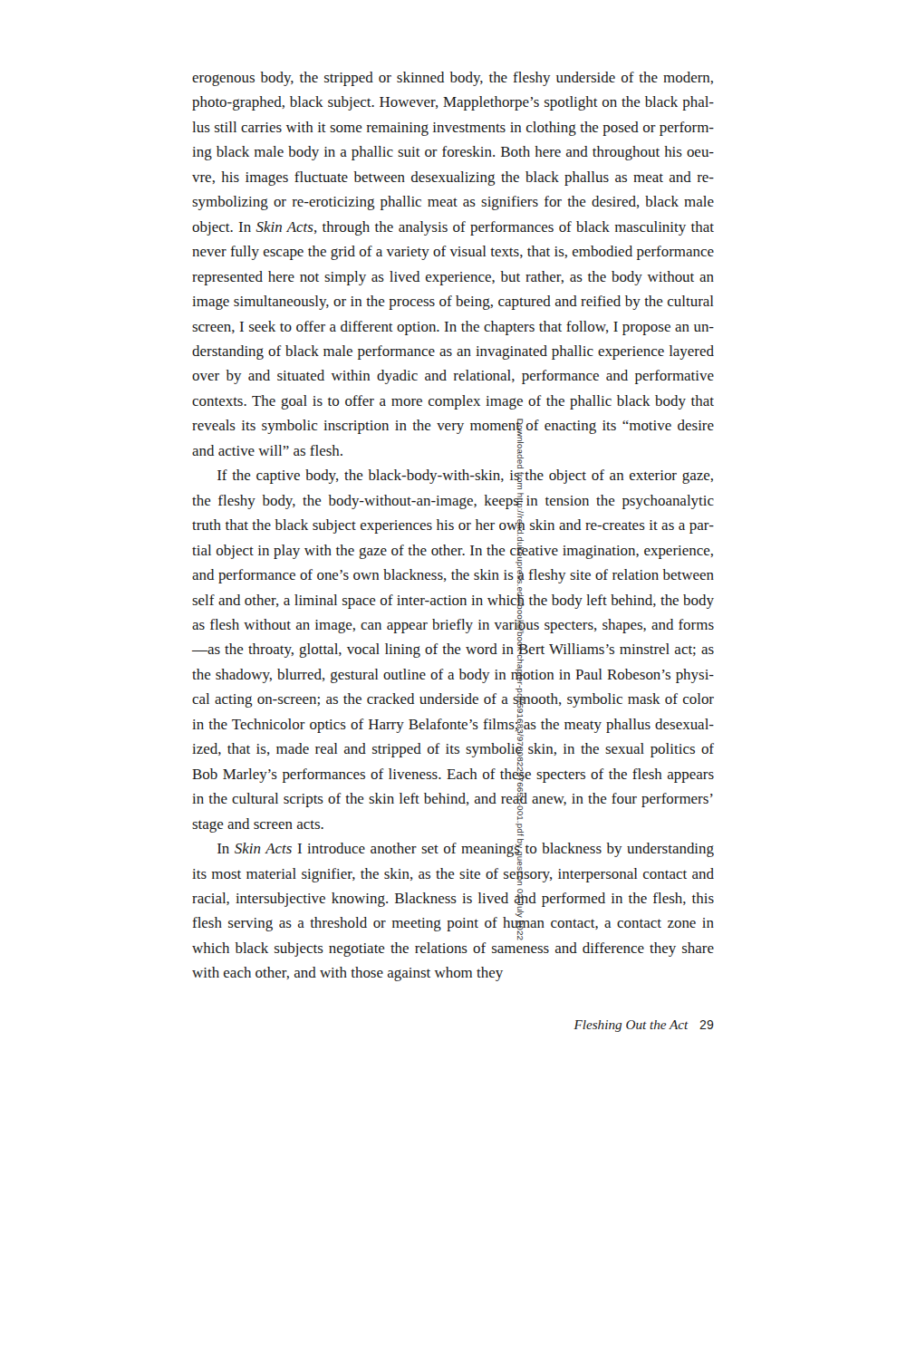Downloaded from http://read.dukeupress.edu/books/book-chapter-pdf/591683/9780822376651-001.pdf by guest on 02 July 2022
erogenous body, the stripped or skinned body, the fleshy underside of the modern, photo-graphed, black subject. However, Mapplethorpe’s spotlight on the black phallus still carries with it some remaining investments in clothing the posed or performing black male body in a phallic suit or foreskin. Both here and throughout his oeuvre, his images fluctuate between desexualizing the black phallus as meat and re-symbolizing or re-eroticizing phallic meat as signifiers for the desired, black male object. In Skin Acts, through the analysis of performances of black masculinity that never fully escape the grid of a variety of visual texts, that is, embodied performance represented here not simply as lived experience, but rather, as the body without an image simultaneously, or in the process of being, captured and reified by the cultural screen, I seek to offer a different option. In the chapters that follow, I propose an understanding of black male performance as an invaginated phallic experience layered over by and situated within dyadic and relational, performance and performative contexts. The goal is to offer a more complex image of the phallic black body that reveals its symbolic inscription in the very moment of enacting its “motive desire and active will” as flesh.
If the captive body, the black-body-with-skin, is the object of an exterior gaze, the fleshy body, the body-without-an-image, keeps in tension the psychoanalytic truth that the black subject experiences his or her own skin and re-creates it as a partial object in play with the gaze of the other. In the creative imagination, experience, and performance of one’s own blackness, the skin is a fleshy site of relation between self and other, a liminal space of inter-action in which the body left behind, the body as flesh without an image, can appear briefly in various specters, shapes, and forms—as the throaty, glottal, vocal lining of the word in Bert Williams’s minstrel act; as the shadowy, blurred, gestural outline of a body in motion in Paul Robeson’s physical acting on-screen; as the cracked underside of a smooth, symbolic mask of color in the Technicolor optics of Harry Belafonte’s films; as the meaty phallus desexualized, that is, made real and stripped of its symbolic skin, in the sexual politics of Bob Marley’s performances of liveness. Each of these specters of the flesh appears in the cultural scripts of the skin left behind, and read anew, in the four performers’ stage and screen acts.
In Skin Acts I introduce another set of meanings to blackness by understanding its most material signifier, the skin, as the site of sensory, interpersonal contact and racial, intersubjective knowing. Blackness is lived and performed in the flesh, this flesh serving as a threshold or meeting point of human contact, a contact zone in which black subjects negotiate the relations of sameness and difference they share with each other, and with those against whom they
Fleshing Out the Act 29